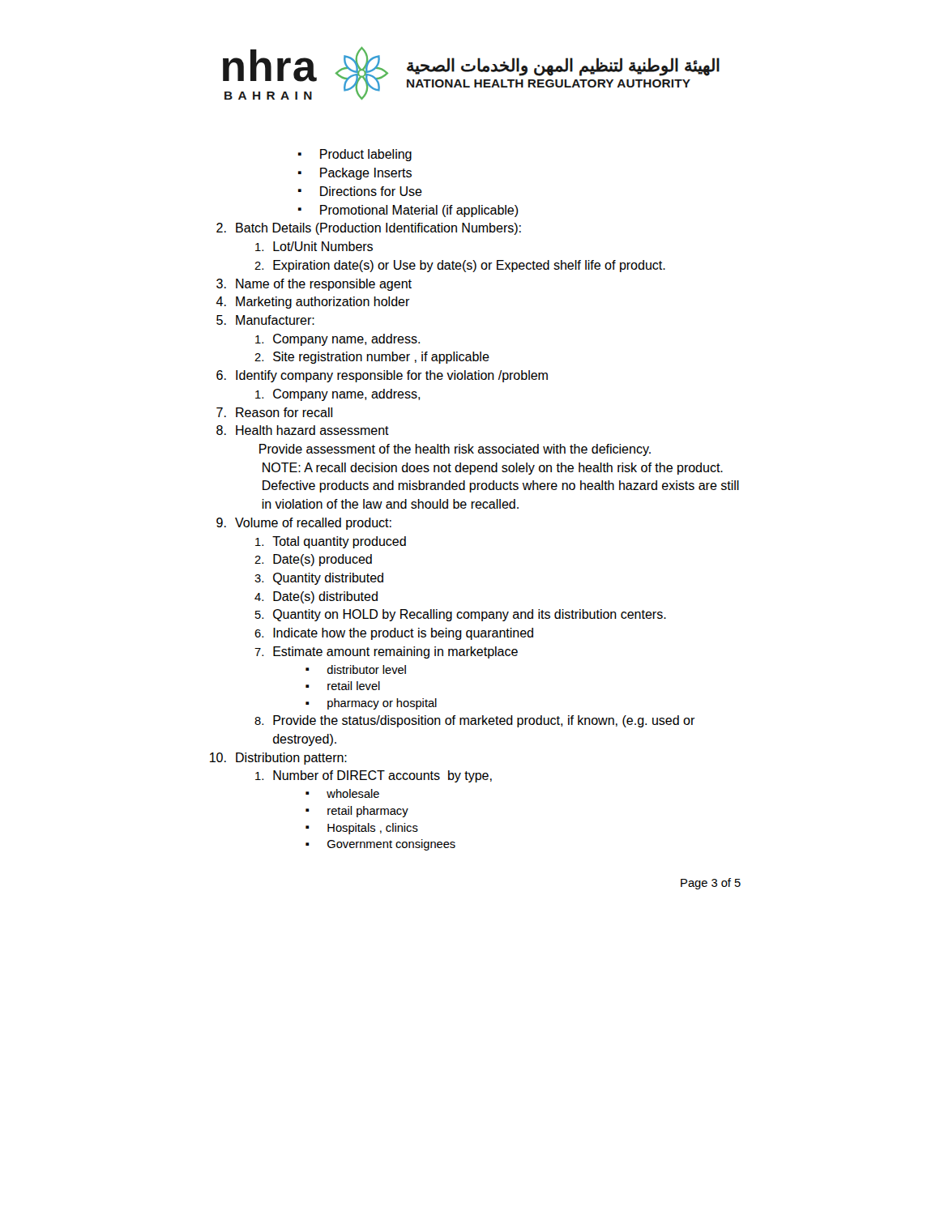nhra
BAHRAIN
الهيئة الوطنية لتنظيم المهن والخدمات الصحية
NATIONAL HEALTH REGULATORY AUTHORITY
Product labeling
Package Inserts
Directions for Use
Promotional Material (if applicable)
Batch Details (Production Identification Numbers):
Lot/Unit Numbers
Expiration date(s) or Use by date(s) or Expected shelf life of product.
Name of the responsible agent
Marketing authorization holder
Manufacturer:
Company name, address.
Site registration number , if applicable
Identify company responsible for the violation /problem
Company name, address,
Reason for recall
Health hazard assessment
Provide assessment of the health risk associated with the deficiency.
NOTE: A recall decision does not depend solely on the health risk of the product. Defective products and misbranded products where no health hazard exists are still in violation of the law and should be recalled.
Volume of recalled product:
Total quantity produced
Date(s) produced
Quantity distributed
Date(s) distributed
Quantity on HOLD by Recalling company and its distribution centers.
Indicate how the product is being quarantined
Estimate amount remaining in marketplace
distributor level
retail level
pharmacy or hospital
Provide the status/disposition of marketed product, if known, (e.g. used or destroyed).
Distribution pattern:
Number of DIRECT accounts by type,
wholesale
retail pharmacy
Hospitals , clinics
Government consignees
Page 3 of 5